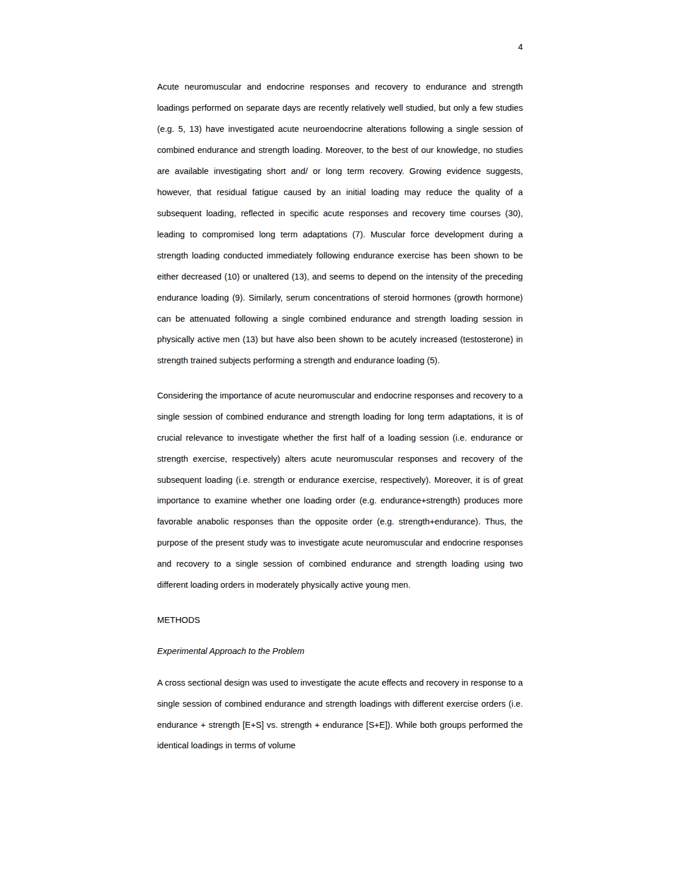4
Acute neuromuscular and endocrine responses and recovery to endurance and strength loadings performed on separate days are recently relatively well studied, but only a few studies (e.g. 5, 13) have investigated acute neuroendocrine alterations following a single session of combined endurance and strength loading. Moreover, to the best of our knowledge, no studies are available investigating short and/ or long term recovery. Growing evidence suggests, however, that residual fatigue caused by an initial loading may reduce the quality of a subsequent loading, reflected in specific acute responses and recovery time courses (30), leading to compromised long term adaptations (7). Muscular force development during a strength loading conducted immediately following endurance exercise has been shown to be either decreased (10) or unaltered (13), and seems to depend on the intensity of the preceding endurance loading (9). Similarly, serum concentrations of steroid hormones (growth hormone) can be attenuated following a single combined endurance and strength loading session in physically active men (13) but have also been shown to be acutely increased (testosterone) in strength trained subjects performing a strength and endurance loading (5).
Considering the importance of acute neuromuscular and endocrine responses and recovery to a single session of combined endurance and strength loading for long term adaptations, it is of crucial relevance to investigate whether the first half of a loading session (i.e. endurance or strength exercise, respectively) alters acute neuromuscular responses and recovery of the subsequent loading (i.e. strength or endurance exercise, respectively). Moreover, it is of great importance to examine whether one loading order (e.g. endurance+strength) produces more favorable anabolic responses than the opposite order (e.g. strength+endurance). Thus, the purpose of the present study was to investigate acute neuromuscular and endocrine responses and recovery to a single session of combined endurance and strength loading using two different loading orders in moderately physically active young men.
METHODS
Experimental Approach to the Problem
A cross sectional design was used to investigate the acute effects and recovery in response to a single session of combined endurance and strength loadings with different exercise orders (i.e. endurance + strength [E+S] vs. strength + endurance [S+E]). While both groups performed the identical loadings in terms of volume